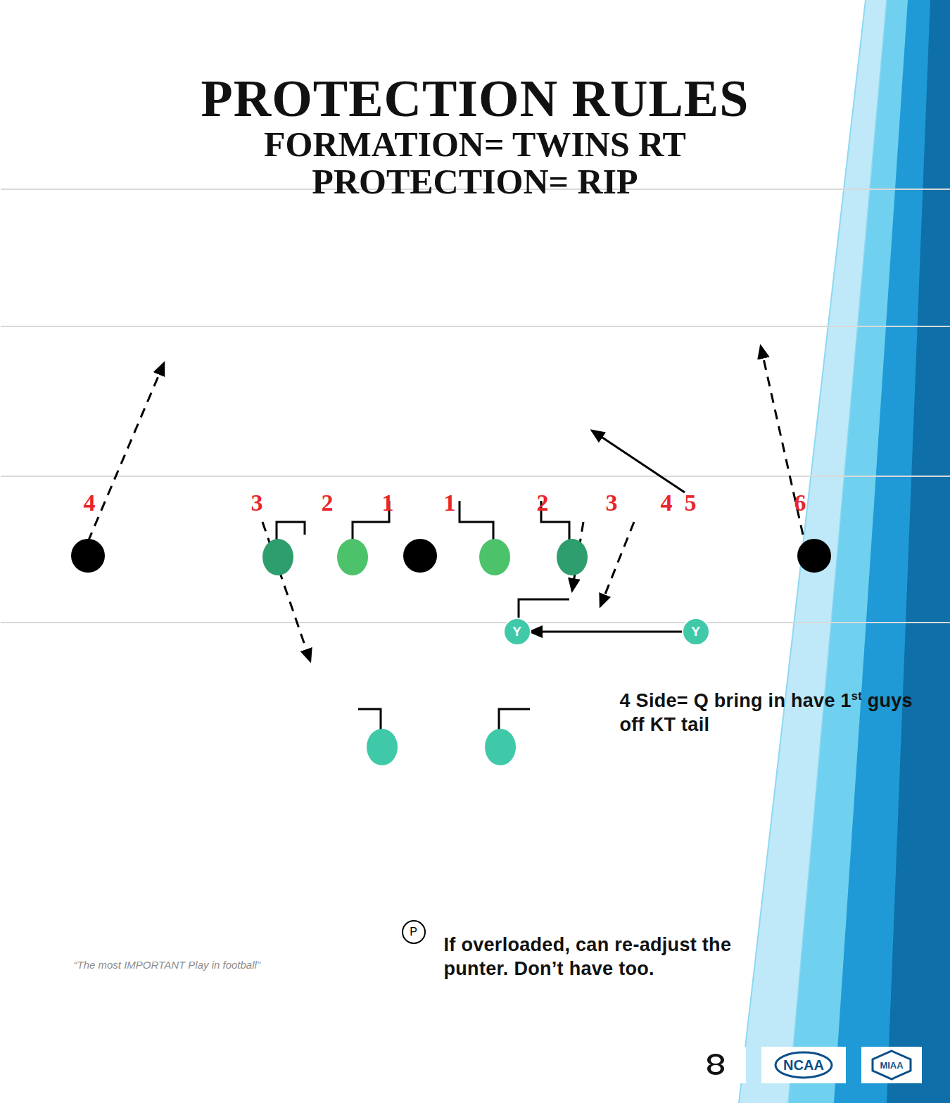Protection Rules
Formation= Twins Rt
Protection= Rip
4 3 2 1 1 2 3 4 5 6 Y Y P
4 Side= Q bring in have 1st guys off KT tail
If overloaded, can re-adjust the punter. Don’t have too.
“The most IMPORTANT Play in football”
NCAA
MIAA